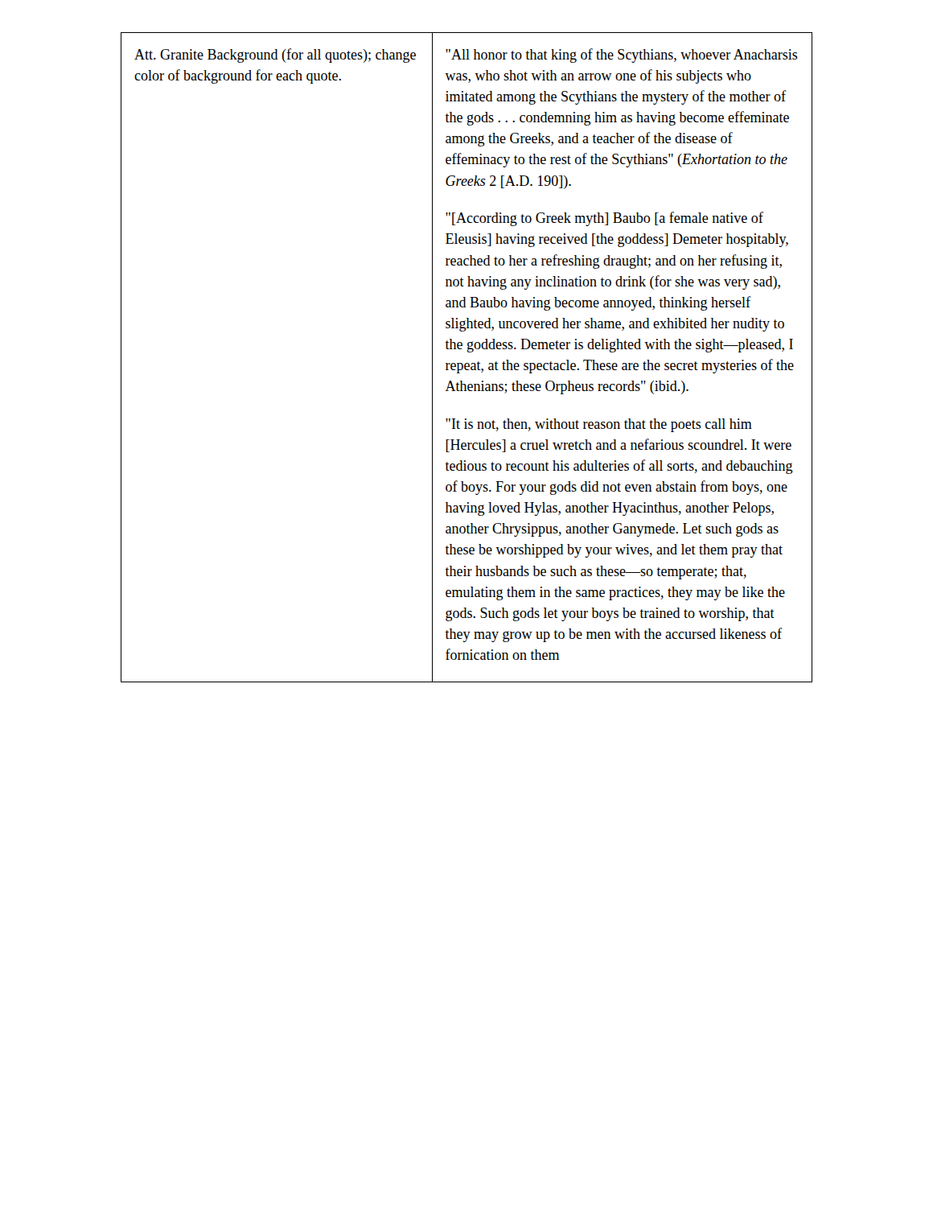| Att. Granite Background (for all quotes); change color of background for each quote. | "All honor to that king of the Scythians, whoever Anacharsis was, who shot with an arrow one of his subjects who imitated among the Scythians the mystery of the mother of the gods . . . condemning him as having become effeminate among the Greeks, and a teacher of the disease of effeminacy to the rest of the Scythians" ( Exhortation to the Greeks 2 [A.D. 190]). "[According to Greek myth] Baubo [a female native of Eleusis] having received [the goddess] Demeter hospitably, reached to her a refreshing draught; and on her refusing it, not having any inclination to drink (for she was very sad), and Baubo having become annoyed, thinking herself slighted, uncovered her shame, and exhibited her nudity to the goddess. Demeter is delighted with the sight—pleased, I repeat, at the spectacle. These are the secret mysteries of the Athenians; these Orpheus records" (ibid.). "It is not, then, without reason that the poets call him [Hercules] a cruel wretch and a nefarious scoundrel. It were tedious to recount his adulteries of all sorts, and debauching of boys. For your gods did not even abstain from boys, one having loved Hylas, another Hyacinthus, another Pelops, another Chrysippus, another Ganymede. Let such gods as these be worshipped by your wives, and let them pray that their husbands be such as these—so temperate; that, emulating them in the same practices, they may be like the gods. Such gods let your boys be trained to worship, that they may grow up to be men with the accursed likeness of fornication on them |